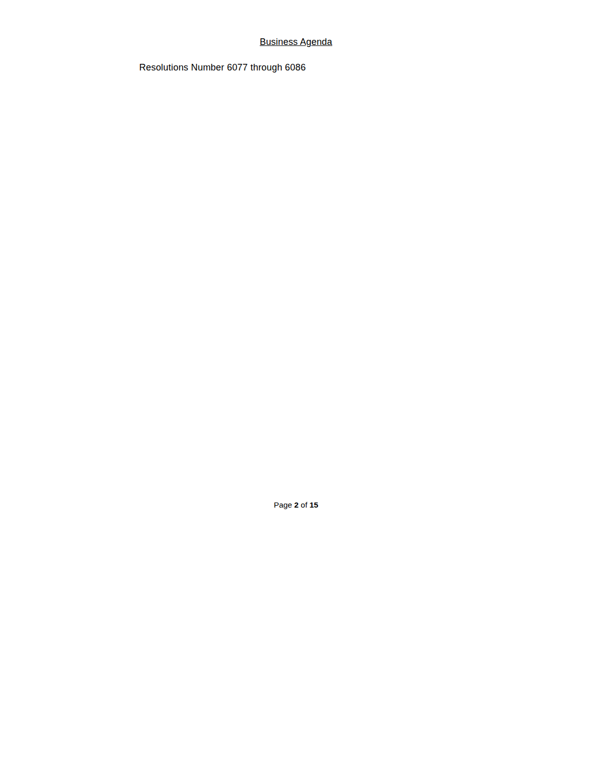Business Agenda
Resolutions Number 6077 through 6086
Page 2 of 15